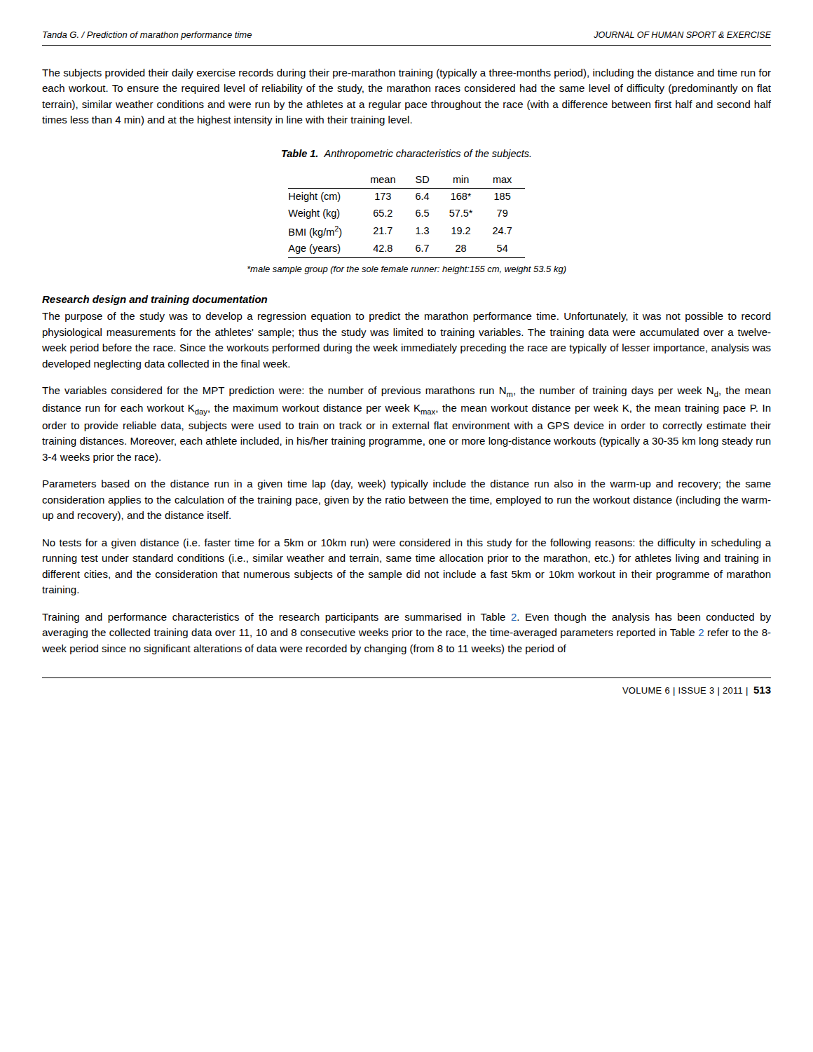Tanda G. / Prediction of marathon performance time Journal of Human Sport & Exercise
The subjects provided their daily exercise records during their pre-marathon training (typically a three-months period), including the distance and time run for each workout. To ensure the required level of reliability of the study, the marathon races considered had the same level of difficulty (predominantly on flat terrain), similar weather conditions and were run by the athletes at a regular pace throughout the race (with a difference between first half and second half times less than 4 min) and at the highest intensity in line with their training level.
Table 1. Anthropometric characteristics of the subjects.
| | mean | SD | min | max |
| --- | --- | --- | --- | --- |
| Height (cm) | 173 | 6.4 | 168* | 185 |
| Weight (kg) | 65.2 | 6.5 | 57.5* | 79 |
| BMI (kg/m 2 ) | 21.7 | 1.3 | 19.2 | 24.7 |
| Age (years) | 42.8 | 6.7 | 28 | 54 |
*male sample group (for the sole female runner: height:155 cm, weight 53.5 kg)
Research design and training documentation
The purpose of the study was to develop a regression equation to predict the marathon performance time. Unfortunately, it was not possible to record physiological measurements for the athletes' sample; thus the study was limited to training variables. The training data were accumulated over a twelve-week period before the race. Since the workouts performed during the week immediately preceding the race are typically of lesser importance, analysis was developed neglecting data collected in the final week.
The variables considered for the MPT prediction were: the number of previous marathons run Nm, the number of training days per week Nd, the mean distance run for each workout Kday, the maximum workout distance per week Kmax, the mean workout distance per week K, the mean training pace P. In order to provide reliable data, subjects were used to train on track or in external flat environment with a GPS device in order to correctly estimate their training distances. Moreover, each athlete included, in his/her training programme, one or more long-distance workouts (typically a 30-35 km long steady run 3-4 weeks prior the race).
Parameters based on the distance run in a given time lap (day, week) typically include the distance run also in the warm-up and recovery; the same consideration applies to the calculation of the training pace, given by the ratio between the time, employed to run the workout distance (including the warm-up and recovery), and the distance itself.
No tests for a given distance (i.e. faster time for a 5km or 10km run) were considered in this study for the following reasons: the difficulty in scheduling a running test under standard conditions (i.e., similar weather and terrain, same time allocation prior to the marathon, etc.) for athletes living and training in different cities, and the consideration that numerous subjects of the sample did not include a fast 5km or 10km workout in their programme of marathon training.
Training and performance characteristics of the research participants are summarised in Table 2. Even though the analysis has been conducted by averaging the collected training data over 11, 10 and 8 consecutive weeks prior to the race, the time-averaged parameters reported in Table 2 refer to the 8-week period since no significant alterations of data were recorded by changing (from 8 to 11 weeks) the period of
VOLUME 6 | ISSUE 3 | 2011 | 513